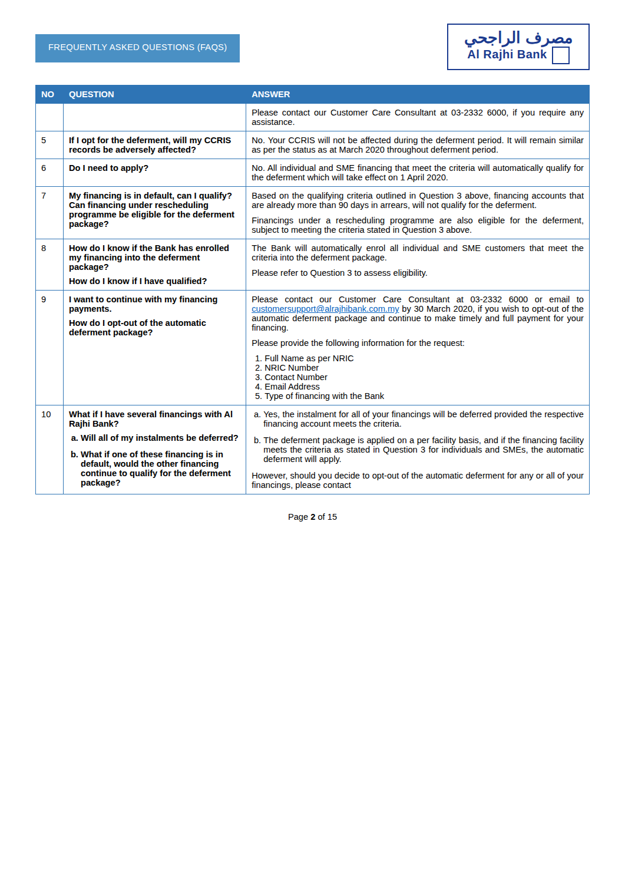FREQUENTLY ASKED QUESTIONS (FAQS)
مصرف الراجحي
Al Rajhi Bank
| NO | QUESTION | ANSWER |
| --- | --- | --- |
| | | Please contact our Customer Care Consultant at 03-2332 6000, if you require any assistance. |
| 5 | If I opt for the deferment, will my CCRIS records be adversely affected? | No. Your CCRIS will not be affected during the deferment period. It will remain similar as per the status as at March 2020 throughout deferment period. |
| 6 | Do I need to apply? | No. All individual and SME financing that meet the criteria will automatically qualify for the deferment which will take effect on 1 April 2020. |
| 7 | My financing is in default, can I qualify? Can financing under rescheduling programme be eligible for the deferment package? | Based on the qualifying criteria outlined in Question 3 above, financing accounts that are already more than 90 days in arrears, will not qualify for the deferment. Financings under a rescheduling programme are also eligible for the deferment, subject to meeting the criteria stated in Question 3 above. |
| 8 | How do I know if the Bank has enrolled my financing into the deferment package? How do I know if I have qualified? | The Bank will automatically enrol all individual and SME customers that meet the criteria into the deferment package. Please refer to Question 3 to assess eligibility. |
| 9 | I want to continue with my financing payments. How do I opt-out of the automatic deferment package? | Please contact our Customer Care Consultant at 03-2332 6000 or email to customersupport@alrajhibank.com.my by 30 March 2020, if you wish to opt-out of the automatic deferment package and continue to make timely and full payment for your financing. Please provide the following information for the request: Full Name as per NRIC NRIC Number Contact Number Email Address Type of financing with the Bank |
| 10 | What if I have several financings with Al Rajhi Bank? Will all of my instalments be deferred? What if one of these financing is in default, would the other financing continue to qualify for the deferment package? | Yes, the instalment for all of your financings will be deferred provided the respective financing account meets the criteria. The deferment package is applied on a per facility basis, and if the financing facility meets the criteria as stated in Question 3 for individuals and SMEs, the automatic deferment will apply. However, should you decide to opt-out of the automatic deferment for any or all of your financings, please contact |
Page 2 of 15